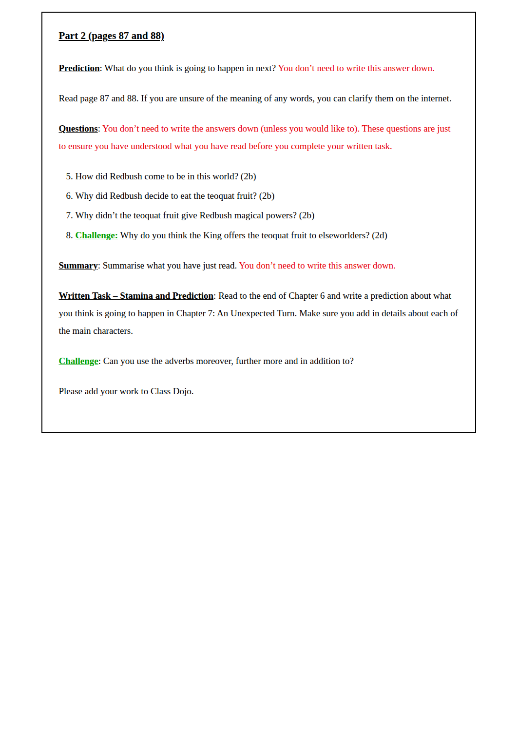Part 2 (pages 87 and 88)
Prediction: What do you think is going to happen in next? You don’t need to write this answer down.
Read page 87 and 88. If you are unsure of the meaning of any words, you can clarify them on the internet.
Questions: You don’t need to write the answers down (unless you would like to). These questions are just to ensure you have understood what you have read before you complete your written task.
How did Redbush come to be in this world? (2b)
Why did Redbush decide to eat the teoquat fruit? (2b)
Why didn’t the teoquat fruit give Redbush magical powers? (2b)
Challenge: Why do you think the King offers the teoquat fruit to elseworlders? (2d)
Summary: Summarise what you have just read. You don’t need to write this answer down.
Written Task – Stamina and Prediction: Read to the end of Chapter 6 and write a prediction about what you think is going to happen in Chapter 7: An Unexpected Turn. Make sure you add in details about each of the main characters.
Challenge: Can you use the adverbs moreover, further more and in addition to?
Please add your work to Class Dojo.